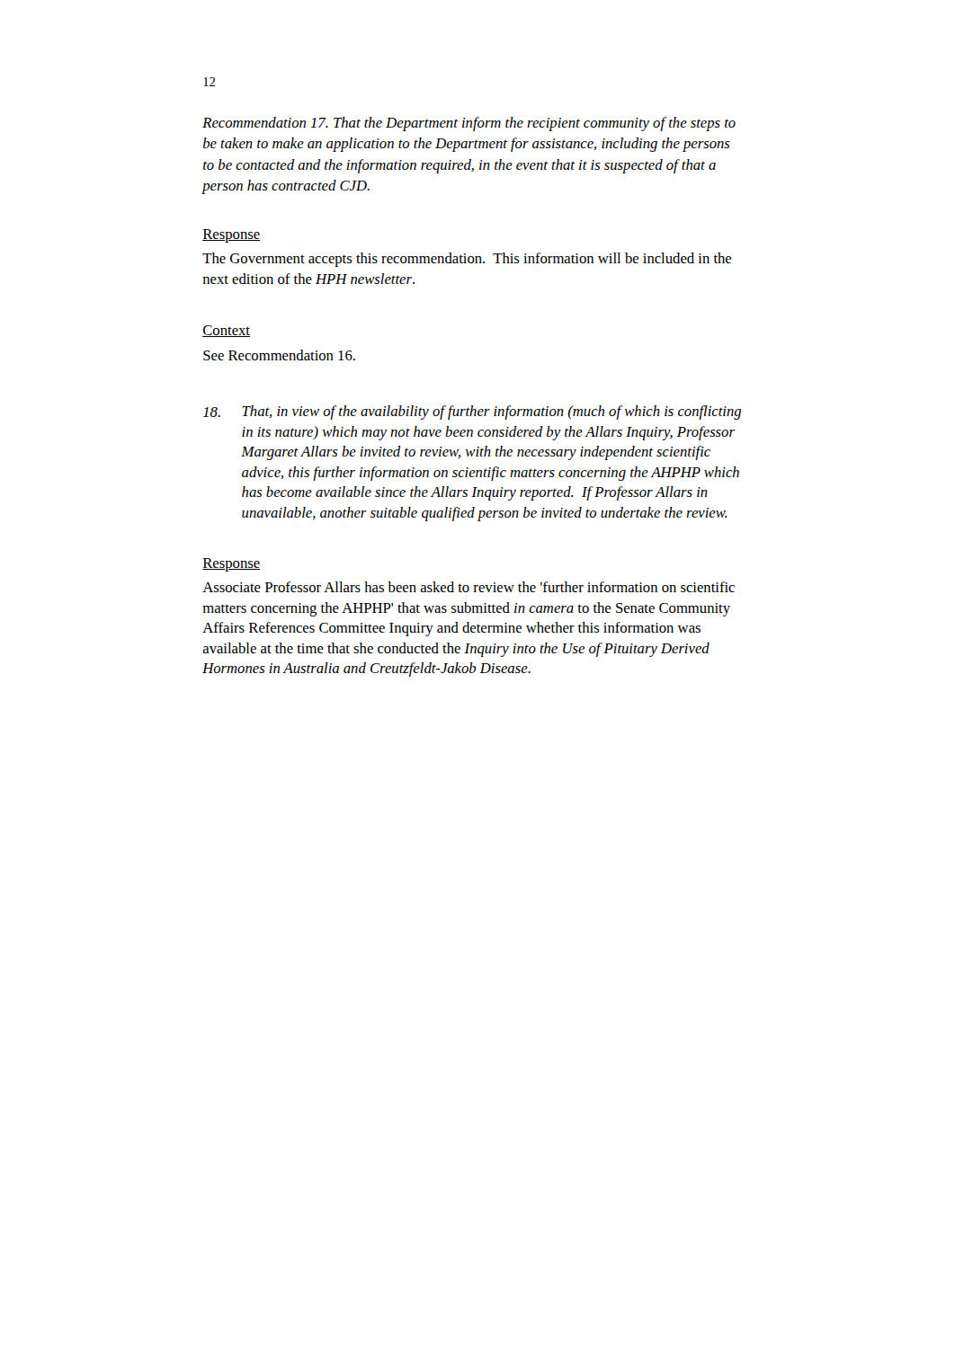12
Recommendation 17. That the Department inform the recipient community of the steps to be taken to make an application to the Department for assistance, including the persons to be contacted and the information required, in the event that it is suspected of that a person has contracted CJD.
Response
The Government accepts this recommendation. This information will be included in the next edition of the HPH newsletter.
Context
See Recommendation 16.
18.
That, in view of the availability of further information (much of which is conflicting in its nature) which may not have been considered by the Allars Inquiry, Professor Margaret Allars be invited to review, with the necessary independent scientific advice, this further information on scientific matters concerning the AHPHP which has become available since the Allars Inquiry reported. If Professor Allars in unavailable, another suitable qualified person be invited to undertake the review.
Response
Associate Professor Allars has been asked to review the 'further information on scientific matters concerning the AHPHP' that was submitted in camera to the Senate Community Affairs References Committee Inquiry and determine whether this information was available at the time that she conducted the Inquiry into the Use of Pituitary Derived Hormones in Australia and Creutzfeldt-Jakob Disease.